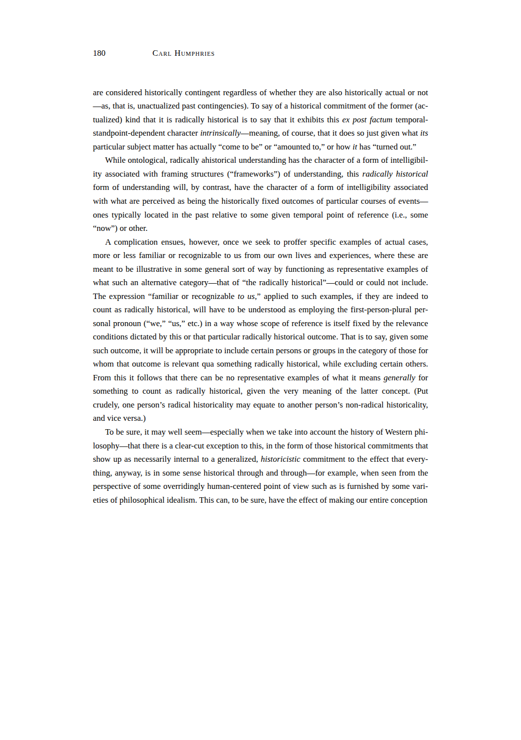180 Carl Humphries
are considered historically contingent regardless of whether they are also historically actual or not—as, that is, unactualized past contingencies). To say of a historical commitment of the former (actualized) kind that it is radically historical is to say that it exhibits this ex post factum temporal-standpoint-dependent character intrinsically—meaning, of course, that it does so just given what its particular subject matter has actually “come to be” or “amounted to,” or how it has “turned out.”
While ontological, radically ahistorical understanding has the character of a form of intelligibility associated with framing structures (“frameworks”) of understanding, this radically historical form of understanding will, by contrast, have the character of a form of intelligibility associated with what are perceived as being the historically fixed outcomes of particular courses of events—ones typically located in the past relative to some given temporal point of reference (i.e., some “now”) or other.
A complication ensues, however, once we seek to proffer specific examples of actual cases, more or less familiar or recognizable to us from our own lives and experiences, where these are meant to be illustrative in some general sort of way by functioning as representative examples of what such an alternative category—that of “the radically historical”—could or could not include. The expression “familiar or recognizable to us,” applied to such examples, if they are indeed to count as radically historical, will have to be understood as employing the first-person-plural personal pronoun (“we,” “us,” etc.) in a way whose scope of reference is itself fixed by the relevance conditions dictated by this or that particular radically historical outcome. That is to say, given some such outcome, it will be appropriate to include certain persons or groups in the category of those for whom that outcome is relevant qua something radically historical, while excluding certain others. From this it follows that there can be no representative examples of what it means generally for something to count as radically historical, given the very meaning of the latter concept. (Put crudely, one person’s radical historicality may equate to another person’s non-radical historicality, and vice versa.)
To be sure, it may well seem—especially when we take into account the history of Western philosophy—that there is a clear-cut exception to this, in the form of those historical commitments that show up as necessarily internal to a generalized, historicistic commitment to the effect that everything, anyway, is in some sense historical through and through—for example, when seen from the perspective of some overridingly human-centered point of view such as is furnished by some varieties of philosophical idealism. This can, to be sure, have the effect of making our entire conception